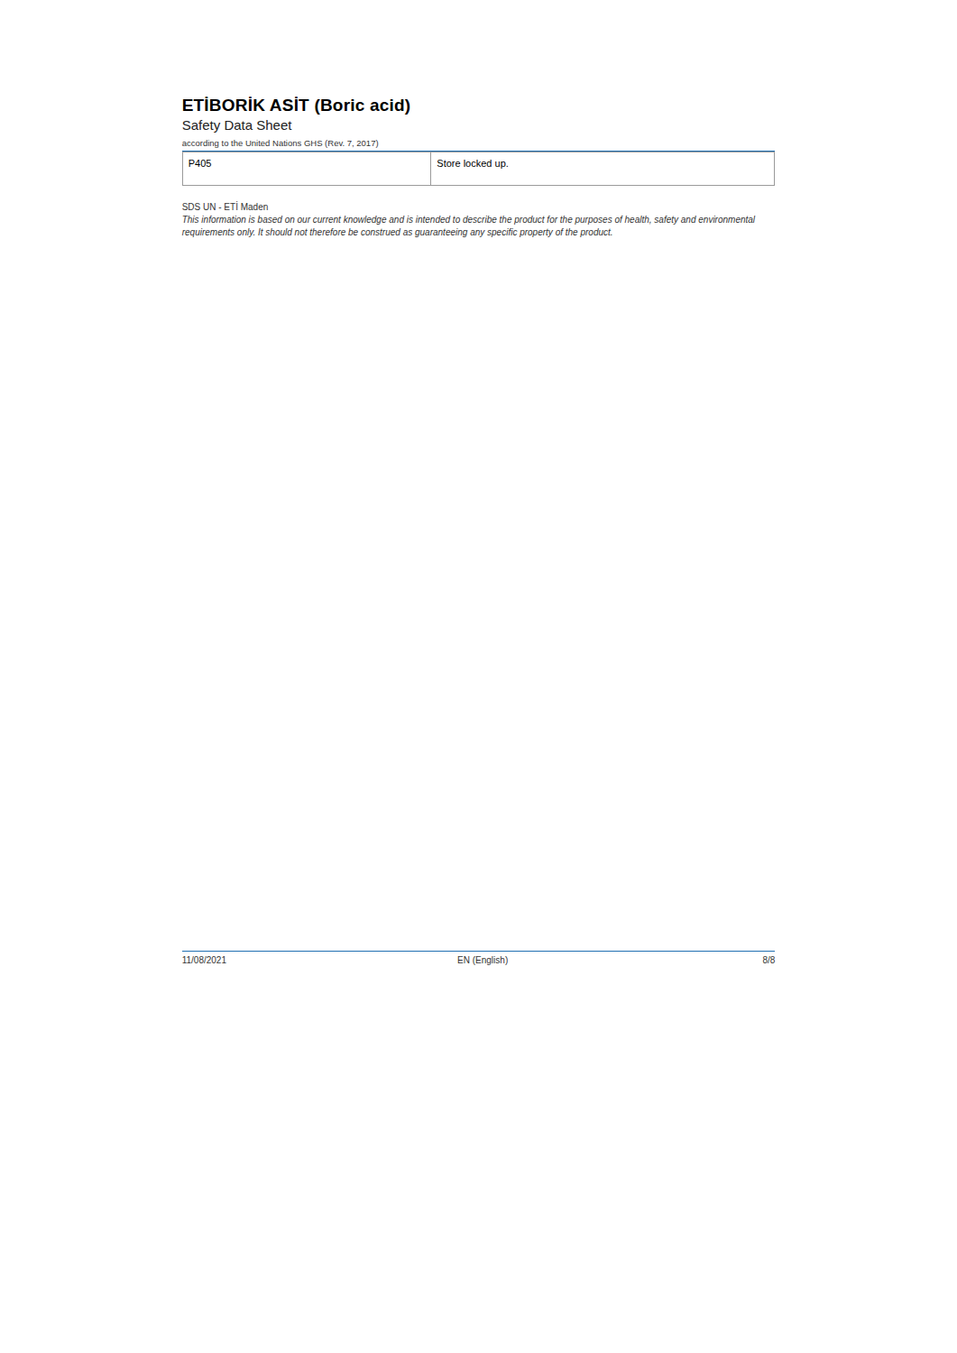ETİBORİK ASİT (Boric acid)
Safety Data Sheet
according to the United Nations GHS (Rev. 7, 2017)
| P405 | Store locked up. |
SDS UN - ETİ Maden
This information is based on our current knowledge and is intended to describe the product for the purposes of health, safety and environmental requirements only. It should not therefore be construed as guaranteeing any specific property of the product.
11/08/2021
EN (English)
8/8